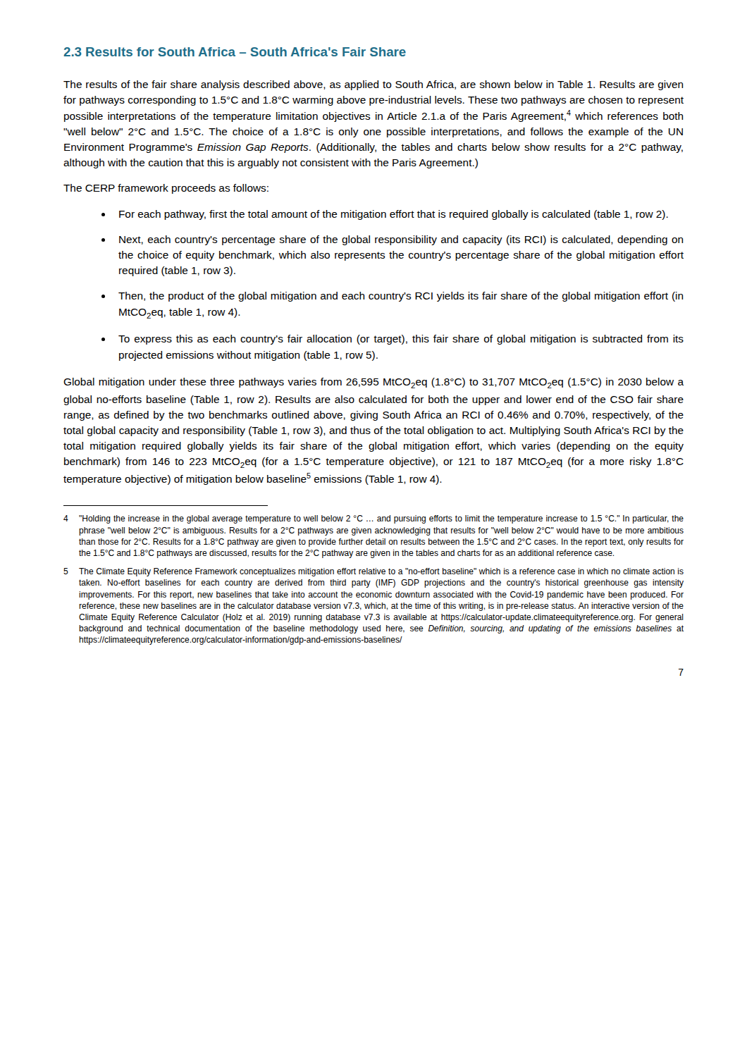2.3 Results for South Africa – South Africa's Fair Share
The results of the fair share analysis described above, as applied to South Africa, are shown below in Table 1. Results are given for pathways corresponding to 1.5°C and 1.8°C warming above pre-industrial levels. These two pathways are chosen to represent possible interpretations of the temperature limitation objectives in Article 2.1.a of the Paris Agreement,4 which references both "well below" 2°C and 1.5°C. The choice of a 1.8°C is only one possible interpretations, and follows the example of the UN Environment Programme's Emission Gap Reports. (Additionally, the tables and charts below show results for a 2°C pathway, although with the caution that this is arguably not consistent with the Paris Agreement.)
The CERP framework proceeds as follows:
For each pathway, first the total amount of the mitigation effort that is required globally is calculated (table 1, row 2).
Next, each country's percentage share of the global responsibility and capacity (its RCI) is calculated, depending on the choice of equity benchmark, which also represents the country's percentage share of the global mitigation effort required (table 1, row 3).
Then, the product of the global mitigation and each country's RCI yields its fair share of the global mitigation effort (in MtCO2eq, table 1, row 4).
To express this as each country's fair allocation (or target), this fair share of global mitigation is subtracted from its projected emissions without mitigation (table 1, row 5).
Global mitigation under these three pathways varies from 26,595 MtCO2eq (1.8°C) to 31,707 MtCO2eq (1.5°C) in 2030 below a global no-efforts baseline (Table 1, row 2). Results are also calculated for both the upper and lower end of the CSO fair share range, as defined by the two benchmarks outlined above, giving South Africa an RCI of 0.46% and 0.70%, respectively, of the total global capacity and responsibility (Table 1, row 3), and thus of the total obligation to act. Multiplying South Africa's RCI by the total mitigation required globally yields its fair share of the global mitigation effort, which varies (depending on the equity benchmark) from 146 to 223 MtCO2eq (for a 1.5°C temperature objective), or 121 to 187 MtCO2eq (for a more risky 1.8°C temperature objective) of mitigation below baseline5 emissions (Table 1, row 4).
4
"Holding the increase in the global average temperature to well below 2 °C … and pursuing efforts to limit the temperature increase to 1.5 °C." In particular, the phrase "well below 2°C" is ambiguous. Results for a 2°C pathways are given acknowledging that results for "well below 2°C" would have to be more ambitious than those for 2°C. Results for a 1.8°C pathway are given to provide further detail on results between the 1.5°C and 2°C cases. In the report text, only results for the 1.5°C and 1.8°C pathways are discussed, results for the 2°C pathway are given in the tables and charts for as an additional reference case.
5
The Climate Equity Reference Framework conceptualizes mitigation effort relative to a "no-effort baseline" which is a reference case in which no climate action is taken. No-effort baselines for each country are derived from third party (IMF) GDP projections and the country's historical greenhouse gas intensity improvements. For this report, new baselines that take into account the economic downturn associated with the Covid-19 pandemic have been produced. For reference, these new baselines are in the calculator database version v7.3, which, at the time of this writing, is in pre-release status. An interactive version of the Climate Equity Reference Calculator (Holz et al. 2019) running database v7.3 is available at https://calculator-update.climateequityreference.org. For general background and technical documentation of the baseline methodology used here, see Definition, sourcing, and updating of the emissions baselines at https://climateequityreference.org/calculator-information/gdp-and-emissions-baselines/
7